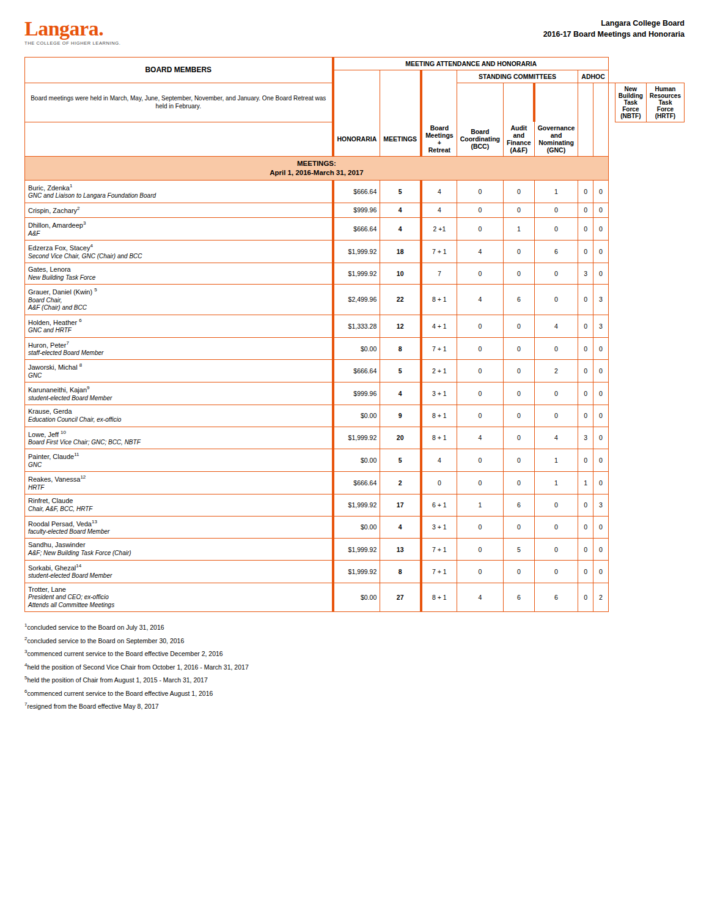Langara.
THE COLLEGE OF HIGHER LEARNING.
Langara College Board
2016-17 Board Meetings and Honoraria
| BOARD MEMBERS | MEETING ATTENDANCE AND HONORARIA |
| | | | STANDING COMMITTEES | ADHOC |
| Board meetings were held in March, May, June, September, November, and January. One Board Retreat was held in February. | | | | | | | New Building Task Force (NBTF) | Human Resources Task Force (HRTF) |
| | HONORARIA | MEETINGS | Board Meetings + Retreat | Board Coordinating (BCC) | Audit and Finance (A&F) | Governance and Nominating (GNC) | | |
| MEETINGS: April 1, 2016-March 31, 2017 |
| Buric, Zdenka 1 GNC and Liaison to Langara Foundation Board | $666.64 | 5 | 4 | 0 | 0 | 1 | 0 | 0 |
| Crispin, Zachary 2 | $999.96 | 4 | 4 | 0 | 0 | 0 | 0 | 0 |
| Dhillon, Amardeep 3 A&F | $666.64 | 4 | 2 +1 | 0 | 1 | 0 | 0 | 0 |
| Edzerza Fox, Stacey 4 Second Vice Chair, GNC (Chair) and BCC | $1,999.92 | 18 | 7 + 1 | 4 | 0 | 6 | 0 | 0 |
| Gates, Lenora New Building Task Force | $1,999.92 | 10 | 7 | 0 | 0 | 0 | 3 | 0 |
| Grauer, Daniel (Kwin) 5 Board Chair, A&F (Chair) and BCC | $2,499.96 | 22 | 8 + 1 | 4 | 6 | 0 | 0 | 3 |
| Holden, Heather 6 GNC and HRTF | $1,333.28 | 12 | 4 + 1 | 0 | 0 | 4 | 0 | 3 |
| Huron, Peter 7 staff-elected Board Member | $0.00 | 8 | 7 + 1 | 0 | 0 | 0 | 0 | 0 |
| Jaworski, Michal 8 GNC | $666.64 | 5 | 2 + 1 | 0 | 0 | 2 | 0 | 0 |
| Karunaneithi, Kajan 9 student-elected Board Member | $999.96 | 4 | 3 + 1 | 0 | 0 | 0 | 0 | 0 |
| Krause, Gerda Education Council Chair, ex-officio | $0.00 | 9 | 8 + 1 | 0 | 0 | 0 | 0 | 0 |
| Lowe, Jeff 10 Board First Vice Chair; GNC; BCC, NBTF | $1,999.92 | 20 | 8 + 1 | 4 | 0 | 4 | 3 | 0 |
| Painter, Claude 11 GNC | $0.00 | 5 | 4 | 0 | 0 | 1 | 0 | 0 |
| Reakes, Vanessa 12 HRTF | $666.64 | 2 | 0 | 0 | 0 | 1 | 1 | 0 |
| Rinfret, Claude Chair, A&F, BCC, HRTF | $1,999.92 | 17 | 6 + 1 | 1 | 6 | 0 | 0 | 3 |
| Roodal Persad, Veda 13 faculty-elected Board Member | $0.00 | 4 | 3 + 1 | 0 | 0 | 0 | 0 | 0 |
| Sandhu, Jaswinder A&F; New Building Task Force (Chair) | $1,999.92 | 13 | 7 + 1 | 0 | 5 | 0 | 0 | 0 |
| Sorkabi, Ghezal 14 student-elected Board Member | $1,999.92 | 8 | 7 + 1 | 0 | 0 | 0 | 0 | 0 |
| Trotter, Lane President and CEO; ex-officio Attends all Committee Meetings | $0.00 | 27 | 8 + 1 | 4 | 6 | 6 | 0 | 2 |
1concluded service to the Board on July 31, 2016
2concluded service to the Board on September 30, 2016
3commenced current service to the Board effective December 2, 2016
4held the position of Second Vice Chair from October 1, 2016 - March 31, 2017
5held the position of Chair from August 1, 2015 - March 31, 2017
6commenced current service to the Board effective August 1, 2016
7resigned from the Board effective May 8, 2017